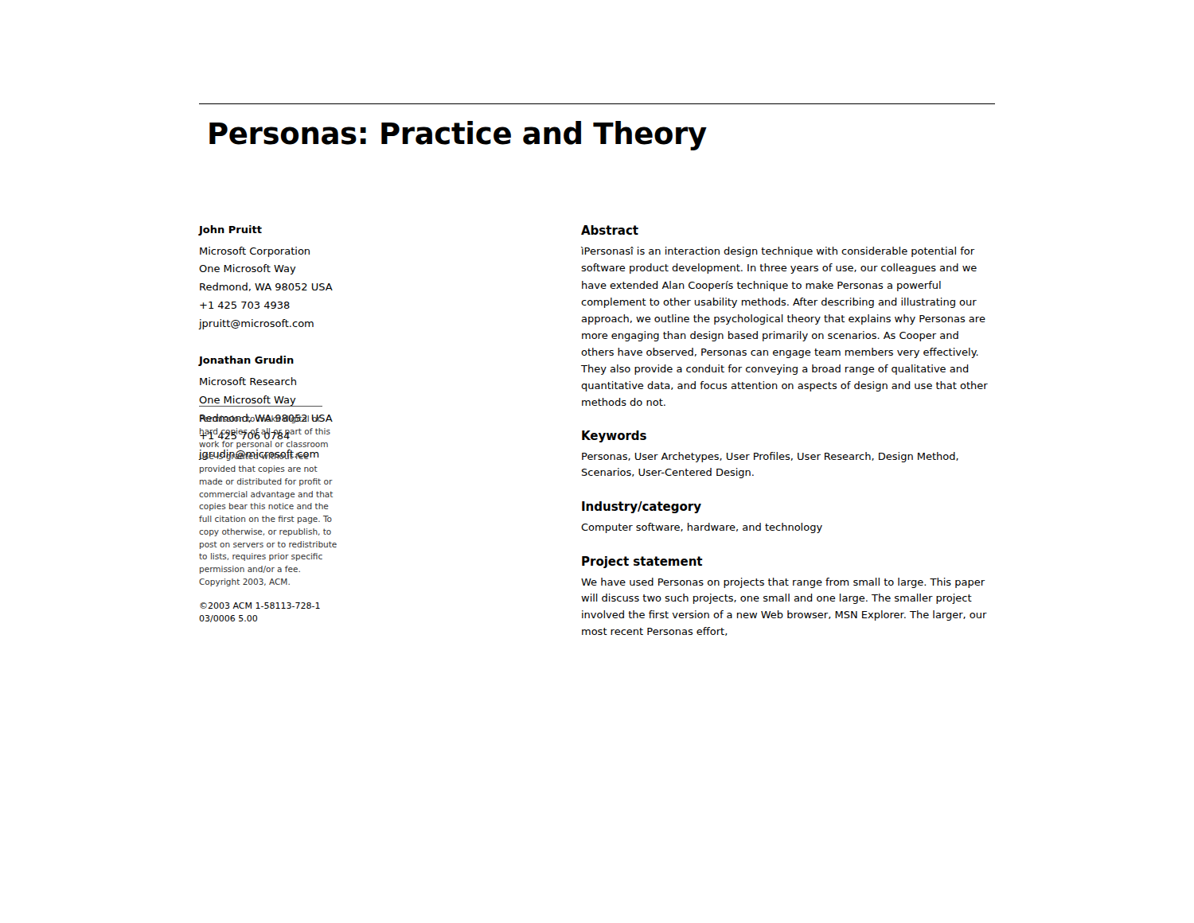Personas: Practice and Theory
John Pruitt
Microsoft Corporation
One Microsoft Way
Redmond, WA 98052 USA
+1 425 703 4938
jpruitt@microsoft.com
Jonathan Grudin
Microsoft Research
One Microsoft Way
Redmond, WA 98052 USA
+1 425 706 0784
jgrudin@microsoft.com
Permission to make digital or hard copies of all or part of this work for personal or classroom use is granted without fee provided that copies are not made or distributed for profit or commercial advantage and that copies bear this notice and the full citation on the first page. To copy otherwise, or republish, to post on servers or to redistribute to lists, requires prior specific permission and/or a fee. Copyright 2003, ACM.
©2003 ACM 1-58113-728-1 03/0006 5.00
Abstract
ìPersonasî is an interaction design technique with considerable potential for software product development. In three years of use, our colleagues and we have extended Alan Cooperís technique to make Personas a powerful complement to other usability methods. After describing and illustrating our approach, we outline the psychological theory that explains why Personas are more engaging than design based primarily on scenarios. As Cooper and others have observed, Personas can engage team members very effectively. They also provide a conduit for conveying a broad range of qualitative and quantitative data, and focus attention on aspects of design and use that other methods do not.
Keywords
Personas, User Archetypes, User Profiles, User Research, Design Method, Scenarios, User-Centered Design.
Industry/category
Computer software, hardware, and technology
Project statement
We have used Personas on projects that range from small to large. This paper will discuss two such projects, one small and one large. The smaller project involved the first version of a new Web browser, MSN Explorer. The larger, our most recent Personas effort,